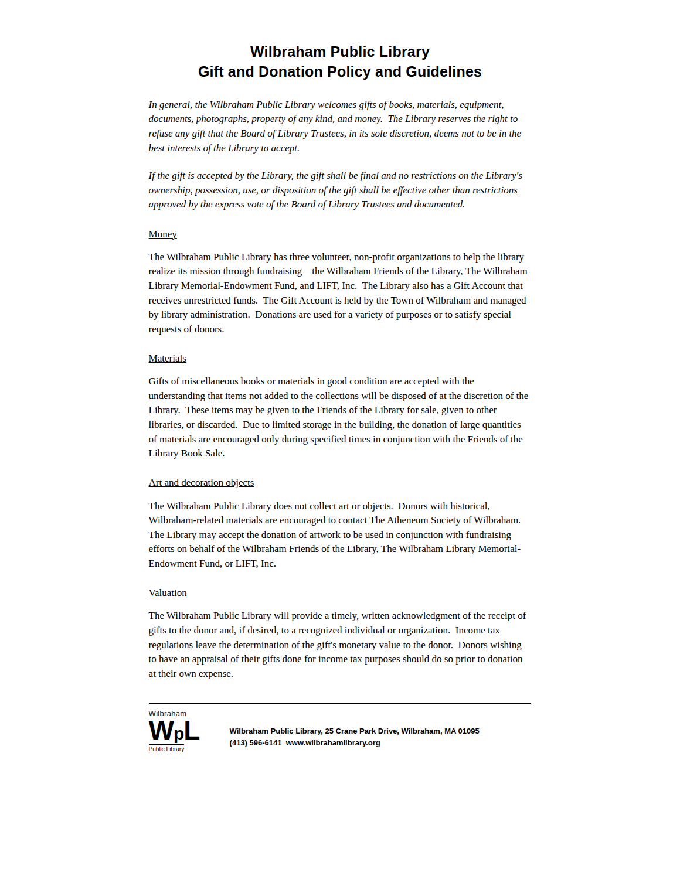Wilbraham Public LibraryGift and Donation Policy and Guidelines
In general, the Wilbraham Public Library welcomes gifts of books, materials, equipment, documents, photographs, property of any kind, and money. The Library reserves the right to refuse any gift that the Board of Library Trustees, in its sole discretion, deems not to be in the best interests of the Library to accept.
If the gift is accepted by the Library, the gift shall be final and no restrictions on the Library's ownership, possession, use, or disposition of the gift shall be effective other than restrictions approved by the express vote of the Board of Library Trustees and documented.
Money
The Wilbraham Public Library has three volunteer, non-profit organizations to help the library realize its mission through fundraising – the Wilbraham Friends of the Library, The Wilbraham Library Memorial-Endowment Fund, and LIFT, Inc. The Library also has a Gift Account that receives unrestricted funds. The Gift Account is held by the Town of Wilbraham and managed by library administration. Donations are used for a variety of purposes or to satisfy special requests of donors.
Materials
Gifts of miscellaneous books or materials in good condition are accepted with the understanding that items not added to the collections will be disposed of at the discretion of the Library. These items may be given to the Friends of the Library for sale, given to other libraries, or discarded. Due to limited storage in the building, the donation of large quantities of materials are encouraged only during specified times in conjunction with the Friends of the Library Book Sale.
Art and decoration objects
The Wilbraham Public Library does not collect art or objects. Donors with historical, Wilbraham-related materials are encouraged to contact The Atheneum Society of Wilbraham. The Library may accept the donation of artwork to be used in conjunction with fundraising efforts on behalf of the Wilbraham Friends of the Library, The Wilbraham Library Memorial-Endowment Fund, or LIFT, Inc.
Valuation
The Wilbraham Public Library will provide a timely, written acknowledgment of the receipt of gifts to the donor and, if desired, to a recognized individual or organization. Income tax regulations leave the determination of the gift's monetary value to the donor. Donors wishing to have an appraisal of their gifts done for income tax purposes should do so prior to donation at their own expense.
Wilbraham
Wp L
Public Library
Wilbraham Public Library, 25 Crane Park Drive, Wilbraham, MA 01095
(413) 596-6141 www.wilbrahamlibrary.org